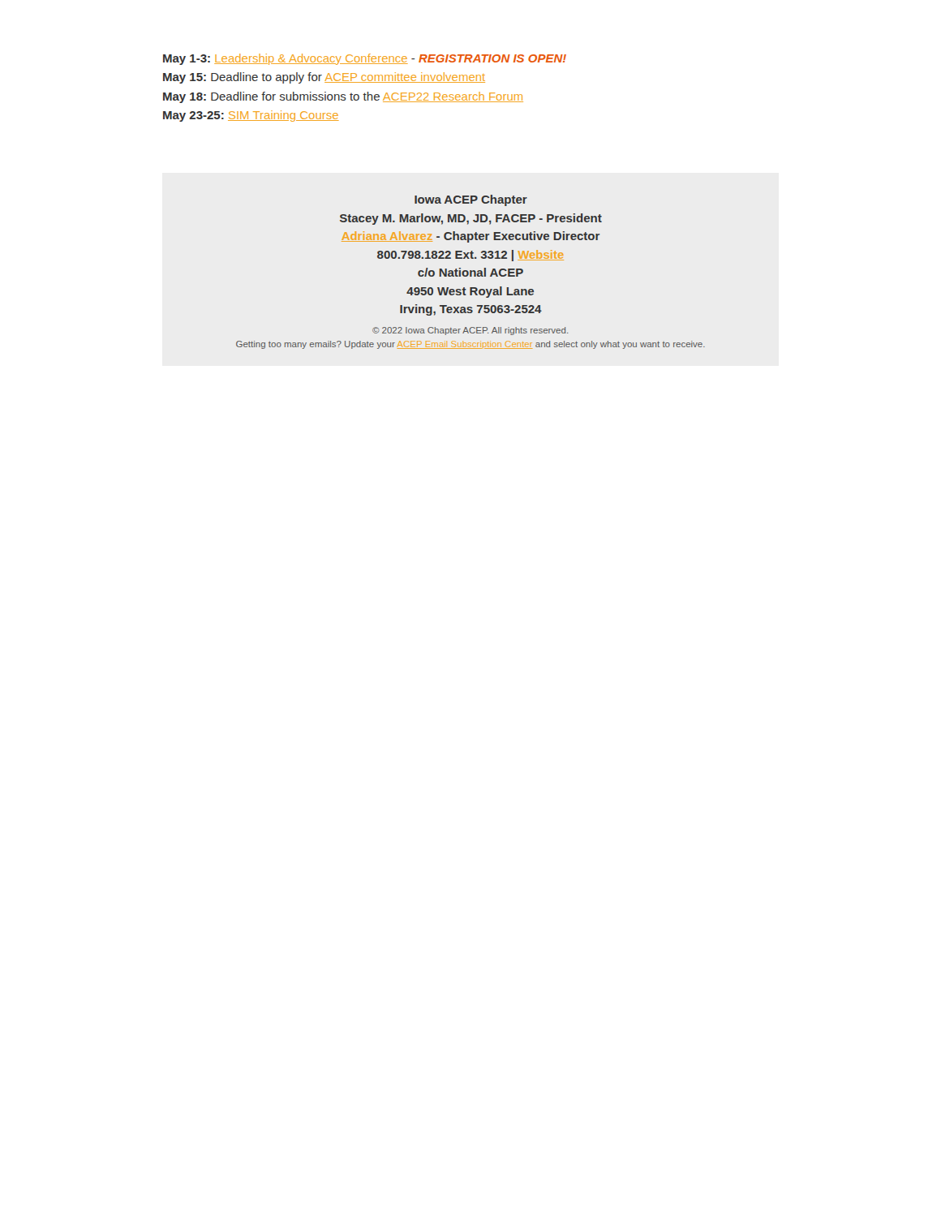May 1-3: Leadership & Advocacy Conference - REGISTRATION IS OPEN!
May 15: Deadline to apply for ACEP committee involvement
May 18: Deadline for submissions to the ACEP22 Research Forum
May 23-25: SIM Training Course
Iowa ACEP Chapter
Stacey M. Marlow, MD, JD, FACEP - President
Adriana Alvarez - Chapter Executive Director
800.798.1822 Ext. 3312 | Website
c/o National ACEP
4950 West Royal Lane
Irving, Texas 75063-2524
© 2022 Iowa Chapter ACEP. All rights reserved.
Getting too many emails? Update your ACEP Email Subscription Center and select only what you want to receive.